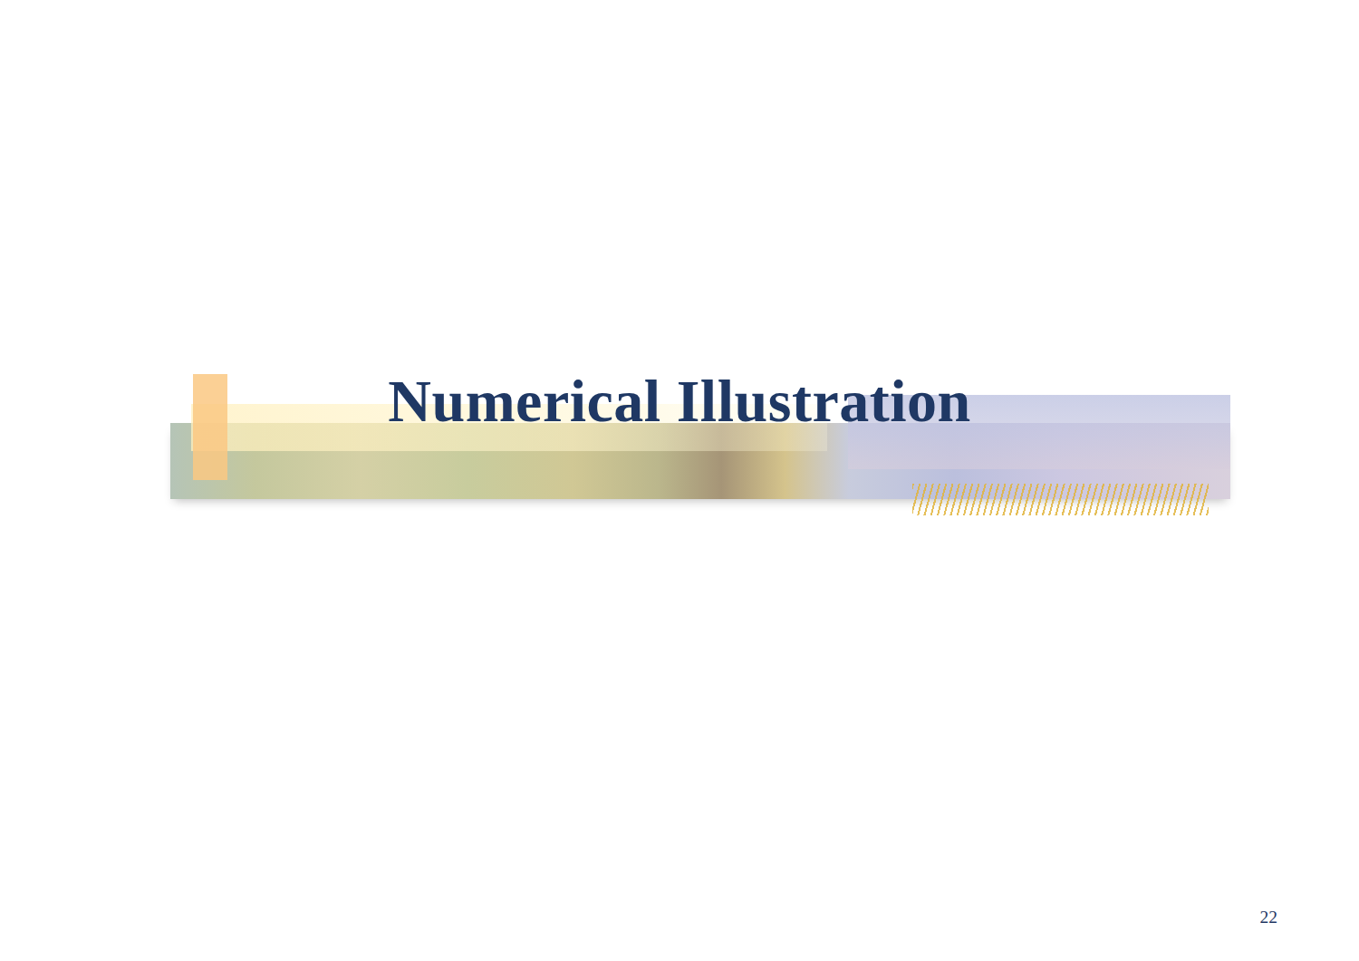Numerical Illustration
22